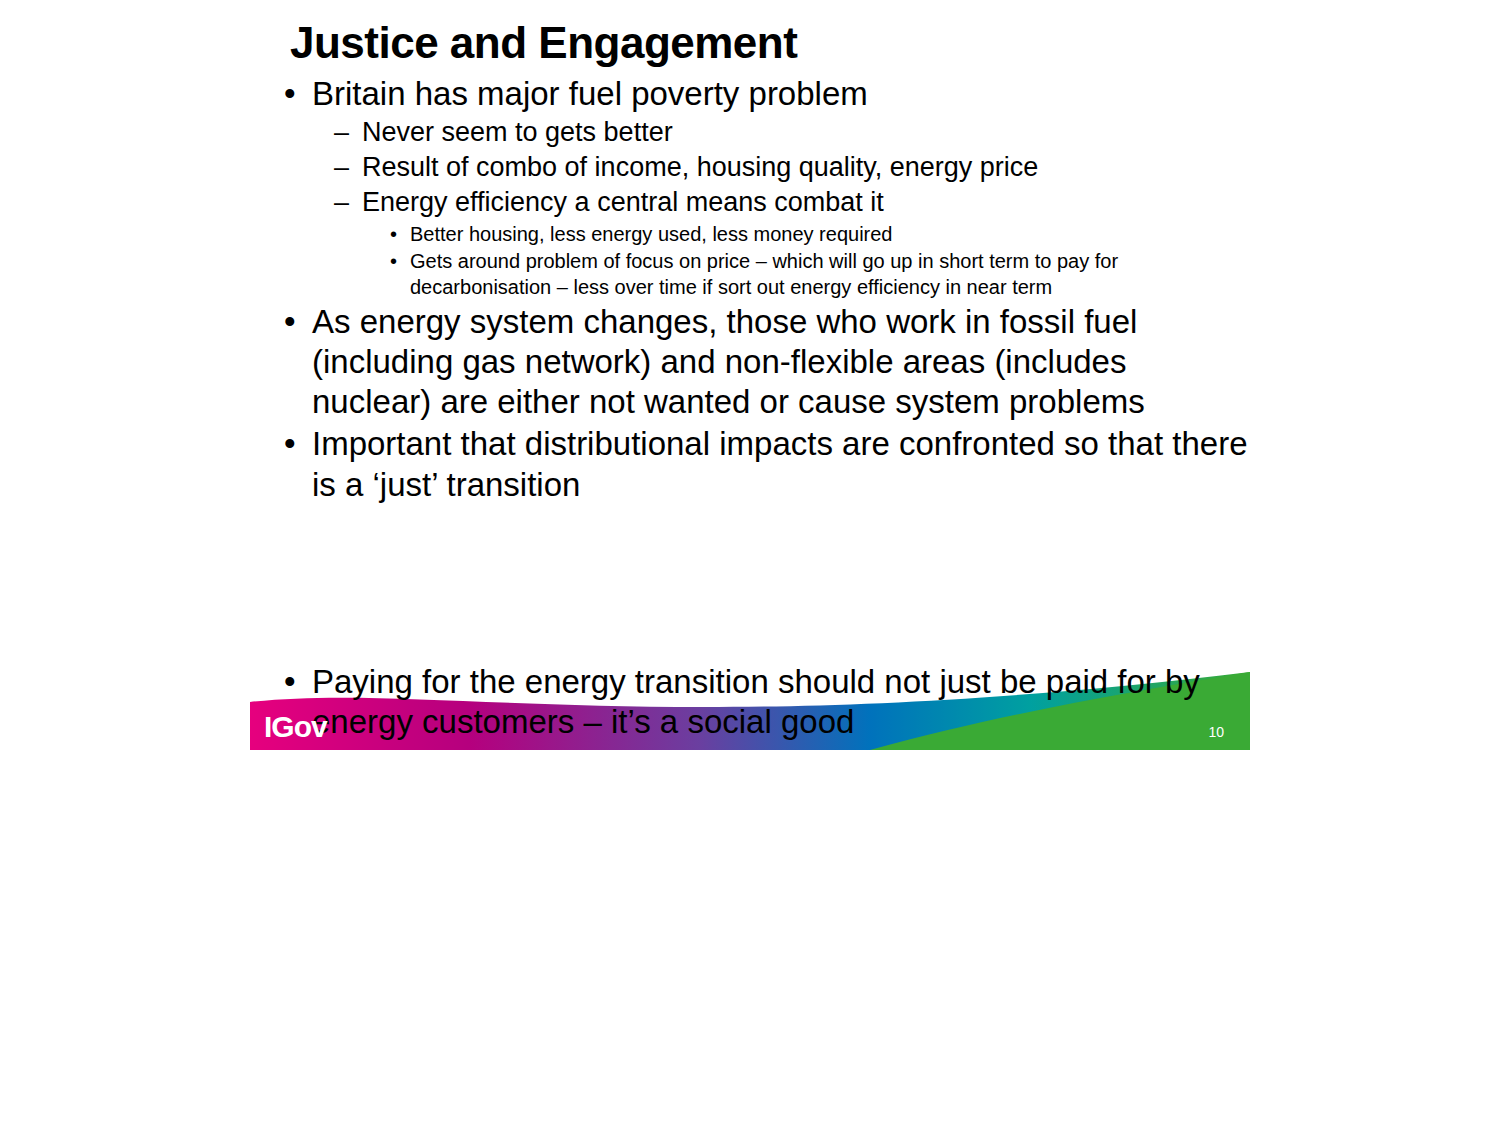Justice and Engagement
Britain has major fuel poverty problem
Never seem to gets better
Result of combo of income, housing quality, energy price
Energy efficiency a central means combat it
Better housing, less energy used, less money required
Gets around problem of focus on price – which will go up in short term to pay for decarbonisation – less over time if sort out energy efficiency in near term
As energy system changes, those who work in fossil fuel (including gas network) and non-flexible areas (includes nuclear) are either not wanted or cause system problems
Important that distributional impacts are confronted so that there is a ‘just’ transition
Paying for the energy transition should not just be paid for by energy customers – it’s a social good
IGov
10